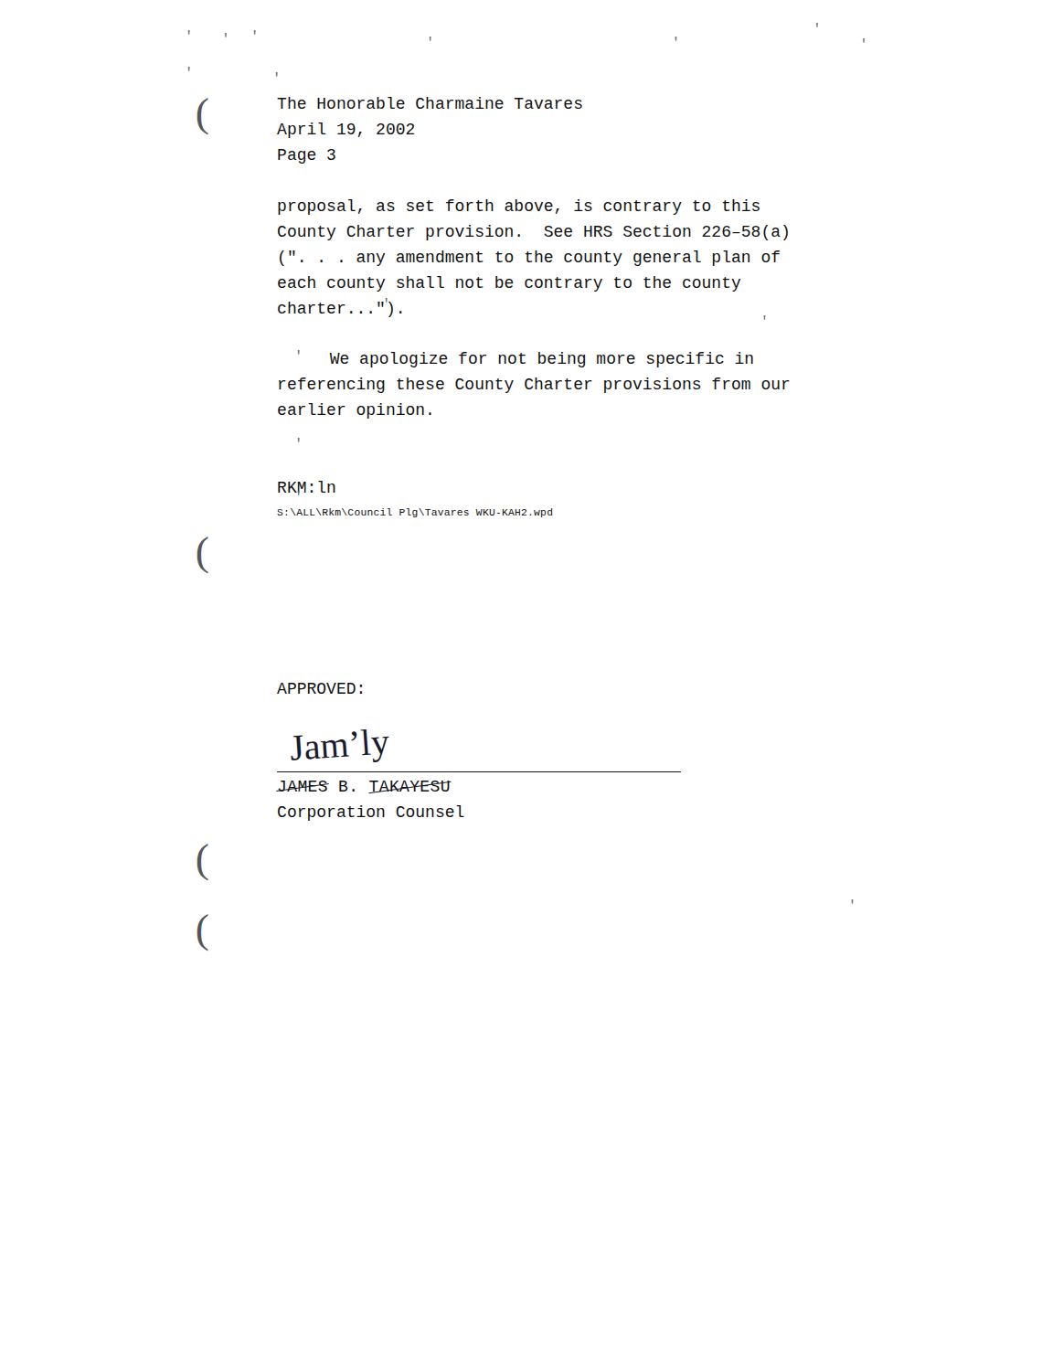' ' ' ' ' ' ' ' ' ' ' ' ' ' ' ( ( ( (
The Honorable Charmaine Tavares
April 19, 2002
Page 3
proposal, as set forth above, is contrary to this County Charter provision. See HRS Section 226–58(a) (". . . any amendment to the county general plan of each county shall not be contrary to the county charter...").
We apologize for not being more specific in referencing these County Charter provisions from our earlier opinion.
RKM:ln
S:\ALL\Rkm\Council Plg\Tavares WKU-KAH2.wpd
APPROVED:
Jam’ly
JAMES B. TAKAYESU
Corporation Counsel